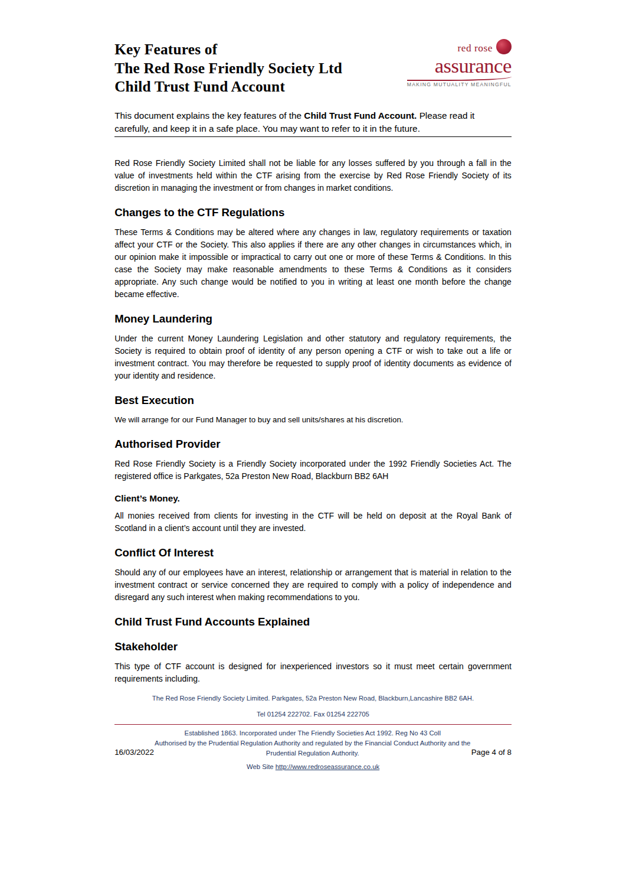Key Features of
The Red Rose Friendly Society Ltd
Child Trust Fund Account
red rose
assurance
MAKING MUTUALITY MEANINGFUL
This document explains the key features of the Child Trust Fund Account. Please read it carefully, and keep it in a safe place. You may want to refer to it in the future.
Red Rose Friendly Society Limited shall not be liable for any losses suffered by you through a fall in the value of investments held within the CTF arising from the exercise by Red Rose Friendly Society of its discretion in managing the investment or from changes in market conditions.
Changes to the CTF Regulations
These Terms & Conditions may be altered where any changes in law, regulatory requirements or taxation affect your CTF or the Society. This also applies if there are any other changes in circumstances which, in our opinion make it impossible or impractical to carry out one or more of these Terms & Conditions. In this case the Society may make reasonable amendments to these Terms & Conditions as it considers appropriate. Any such change would be notified to you in writing at least one month before the change became effective.
Money Laundering
Under the current Money Laundering Legislation and other statutory and regulatory requirements, the Society is required to obtain proof of identity of any person opening a CTF or wish to take out a life or investment contract. You may therefore be requested to supply proof of identity documents as evidence of your identity and residence.
Best Execution
We will arrange for our Fund Manager to buy and sell units/shares at his discretion.
Authorised Provider
Red Rose Friendly Society is a Friendly Society incorporated under the 1992 Friendly Societies Act. The registered office is Parkgates, 52a Preston New Road, Blackburn BB2 6AH
Client’s Money.
All monies received from clients for investing in the CTF will be held on deposit at the Royal Bank of Scotland in a client’s account until they are invested.
Conflict Of Interest
Should any of our employees have an interest, relationship or arrangement that is material in relation to the investment contract or service concerned they are required to comply with a policy of independence and disregard any such interest when making recommendations to you.
Child Trust Fund Accounts Explained
Stakeholder
This type of CTF account is designed for inexperienced investors so it must meet certain government requirements including.
The Red Rose Friendly Society Limited. Parkgates, 52a Preston New Road, Blackburn,Lancashire BB2 6AH.
Tel 01254 222702. Fax 01254 222705
16/03/2022
Established 1863. Incorporated under The Friendly Societies Act 1992. Reg No 43 Coll
Authorised by the Prudential Regulation Authority and regulated by the Financial Conduct Authority and the Prudential Regulation Authority.
Page 4 of 8
Web Site http://www.redroseassurance.co.uk